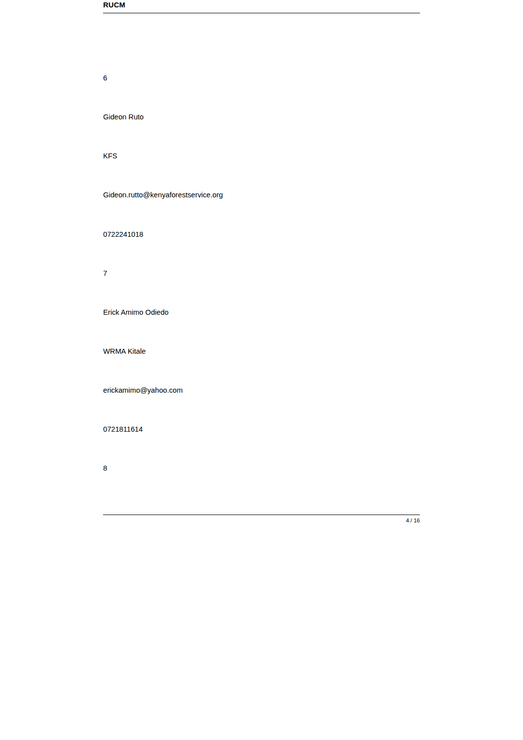RUCM
6
Gideon Ruto
KFS
Gideon.rutto@kenyaforestservice.org
0722241018
7
Erick Amimo Odiedo
WRMA Kitale
erickamimo@yahoo.com
0721811614
8
4 / 16